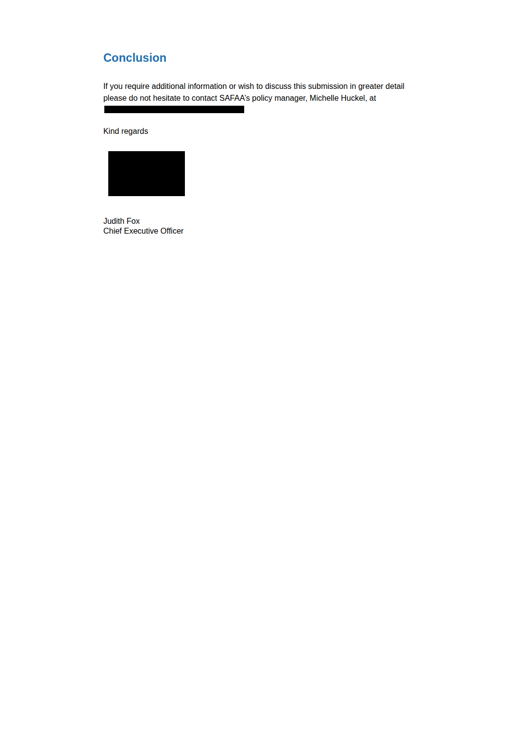Conclusion
If you require additional information or wish to discuss this submission in greater detail please do not hesitate to contact SAFAA’s policy manager, Michelle Huckel, at
Kind regards
Judith Fox
Chief Executive Officer